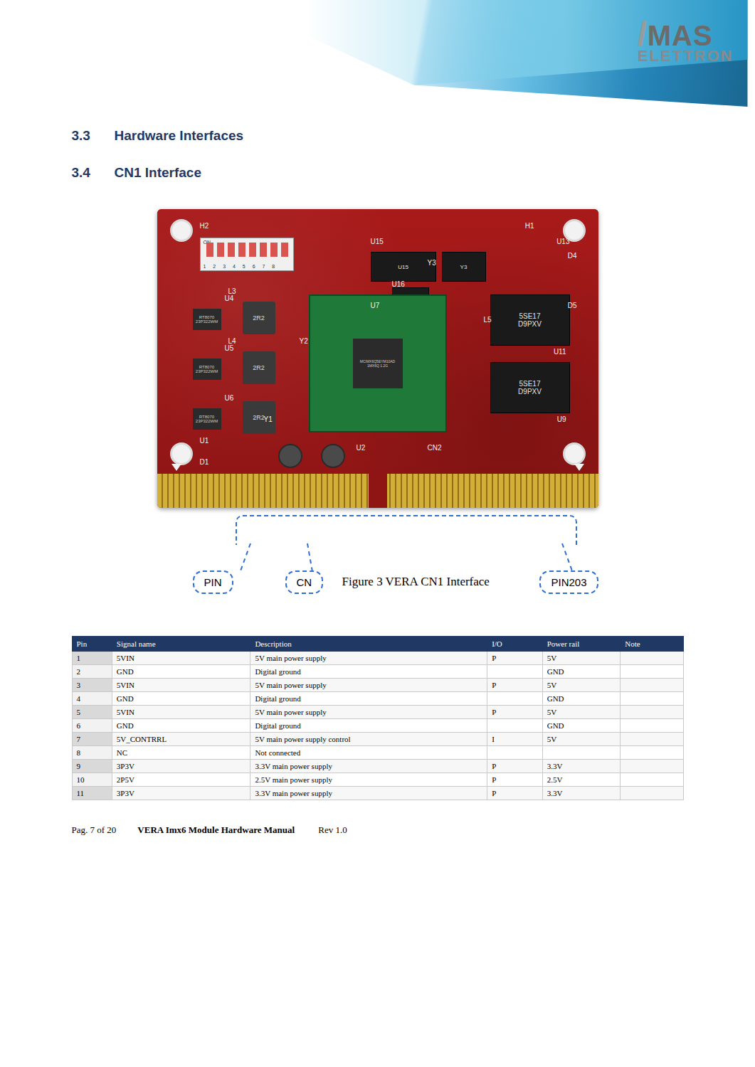/MASELETTRON
3.3 Hardware Interfaces
3.4 CN1 Interface
ON
1 2 3 4 5 6 7 8
U15
Y3
U16
MCIMX6Q5EYM10AD
1MX6Q 1.2G
5SE17
D9PXV
5SE17
D9PXV
2R2
2R2
2R2
RT8070
23P322WM
RT8070
23P322WM
RT8070
23P322WM
H2
H1
U15
U16
U7
U11
U9
U13
U4
U5
U6
U1
U2
CN2
D1
D4
D5
L3
L4
L5
Y1
Y2
Y3
203
PIN
CN
PIN203
Figure 3 VERA CN1 Interface
| Pin | Signal name | Description | I/O | Power rail | Note |
| --- | --- | --- | --- | --- | --- |
| 1 | 5VIN | 5V main power supply | P | 5V | |
| 2 | GND | Digital ground | | GND | |
| 3 | 5VIN | 5V main power supply | P | 5V | |
| 4 | GND | Digital ground | | GND | |
| 5 | 5VIN | 5V main power supply | P | 5V | |
| 6 | GND | Digital ground | | GND | |
| 7 | 5V_CONTRRL | 5V main power supply control | I | 5V | |
| 8 | NC | Not connected | | | |
| 9 | 3P3V | 3.3V main power supply | P | 3.3V | |
| 10 | 2P5V | 2.5V main power supply | P | 2.5V | |
| 11 | 3P3V | 3.3V main power supply | P | 3.3V | |
Pag. 7 of 20 VERA Imx6 Module Hardware Manual Rev 1.0